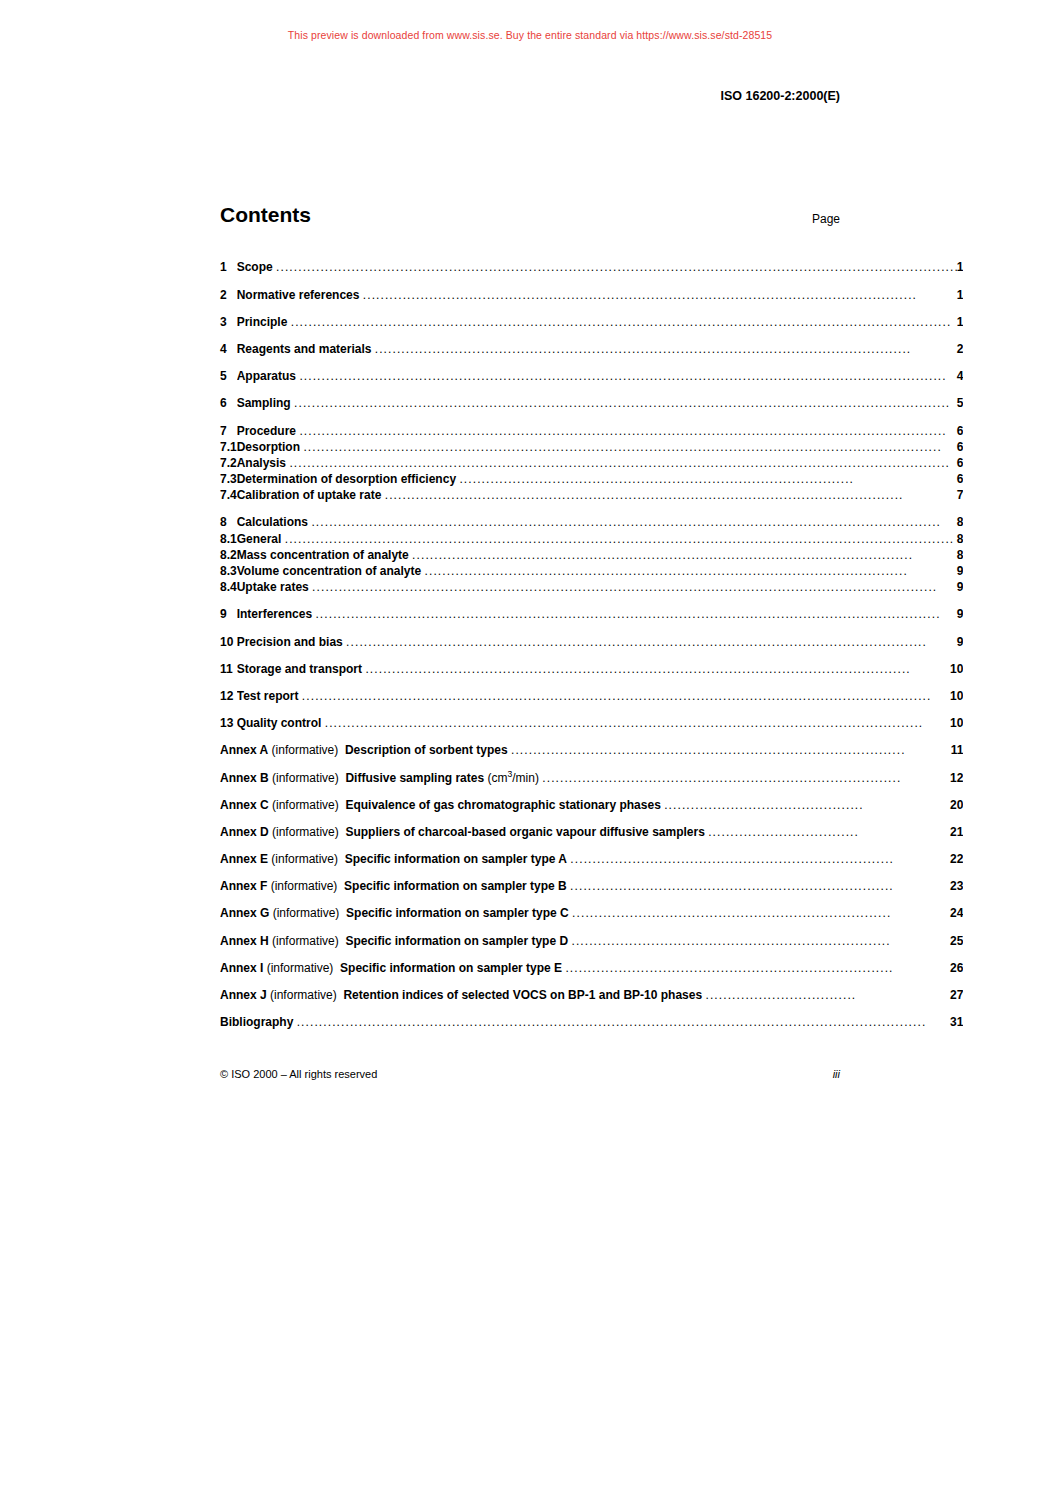This preview is downloaded from www.sis.se. Buy the entire standard via https://www.sis.se/std-28515
ISO 16200-2:2000(E)
Contents
Page
| 1 | 1 Scope ........................................................................................................................................................... |
| 2 | 1 Normative references ............................................................................................................................. |
| 3 | 1 Principle ..................................................................................................................................................... |
| 4 | 2 Reagents and materials ......................................................................................................................... |
| 5 | 4 Apparatus .................................................................................................................................................. |
| 6 | 5 Sampling .................................................................................................................................................... |
| 7 | 6 Procedure .................................................................................................................................................. |
| 7.1 | 6 Desorption ................................................................................................................................................ |
| 7.2 | 6 Analysis ..................................................................................................................................................... |
| 7.3 | 6 Determination of desorption efficiency ......................................................................................... |
| 7.4 | 7 Calibration of uptake rate ..................................................................................................................... |
| 8 | 8 Calculations .............................................................................................................................................. |
| 8.1 | 8 General ....................................................................................................................................................... |
| 8.2 | 8 Mass concentration of analyte ................................................................................................................. |
| 8.3 | 9 Volume concentration of analyte ............................................................................................................. |
| 8.4 | 9 Uptake rates ............................................................................................................................................. |
| 9 | 9 Interferences ............................................................................................................................................. |
| 10 | 9 Precision and bias ................................................................................................................................... |
| 11 | 10 Storage and transport ........................................................................................................................... |
| 12 | 10 Test report .............................................................................................................................................. |
| 13 | 10 Quality control ....................................................................................................................................... |
| 11 Annex A (informative) Description of sorbent types ......................................................................................... |
| 12 Annex B (informative) Diffusive sampling rates (cm 3 /min) ................................................................................. |
| 20 Annex C (informative) Equivalence of gas chromatographic stationary phases ............................................. |
| 21 Annex D (informative) Suppliers of charcoal-based organic vapour diffusive samplers .................................. |
| 22 Annex E (informative) Specific information on sampler type A ......................................................................... |
| 23 Annex F (informative) Specific information on sampler type B ......................................................................... |
| 24 Annex G (informative) Specific information on sampler type C ........................................................................ |
| 25 Annex H (informative) Specific information on sampler type D ........................................................................ |
| 26 Annex I (informative) Specific information on sampler type E .......................................................................... |
| 27 Annex J (informative) Retention indices of selected VOCS on BP-1 and BP-10 phases .................................. |
| 31 Bibliography .............................................................................................................................................. |
© ISO 2000 – All rights reserved iii